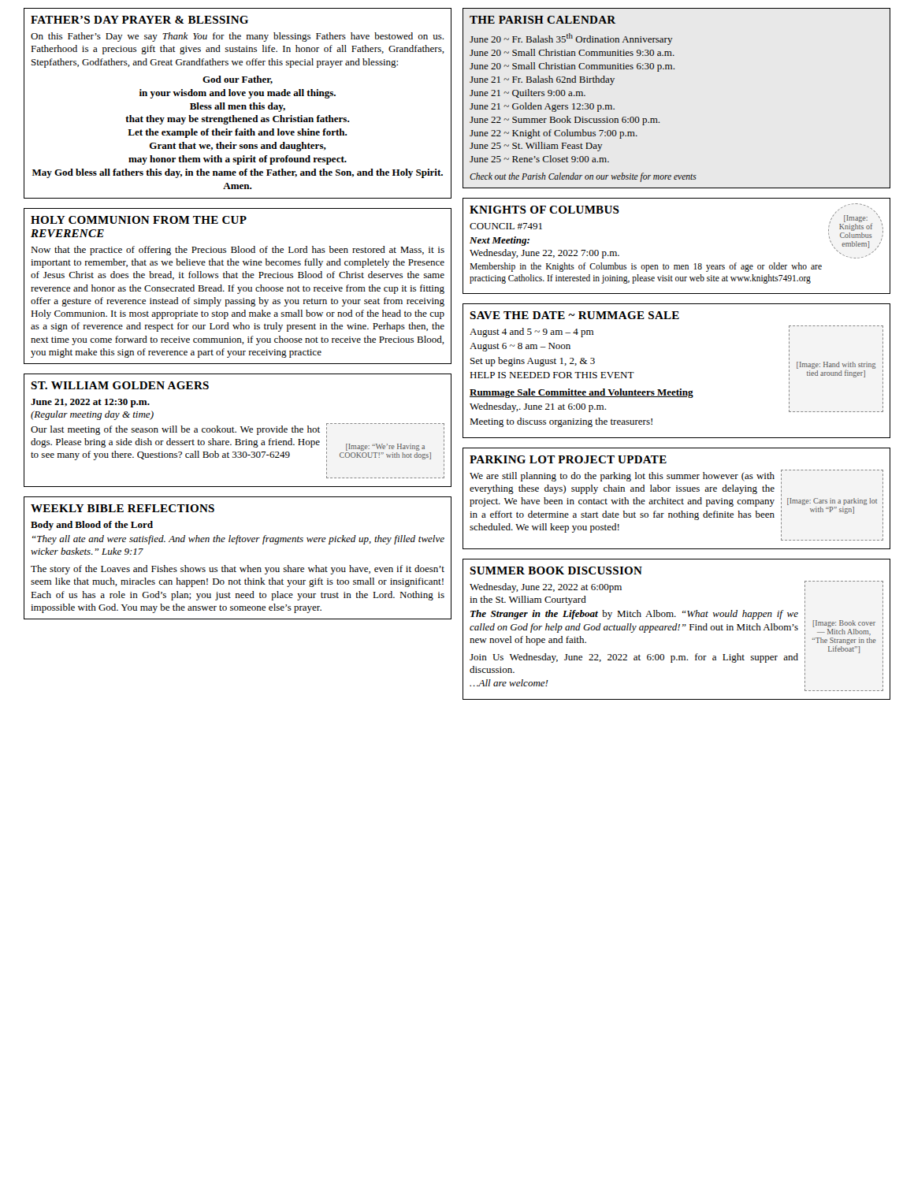FATHER’S DAY PRAYER & BLESSING
On this Father’s Day we say Thank You for the many blessings Fathers have bestowed on us. Fatherhood is a precious gift that gives and sustains life. In honor of all Fathers, Grandfathers, Stepfathers, Godfathers, and Great Grandfathers we offer this special prayer and blessing:
God our Father,
in your wisdom and love you made all things.
Bless all men this day,
that they may be strengthened as Christian fathers.
Let the example of their faith and love shine forth.
Grant that we, their sons and daughters,
may honor them with a spirit of profound respect.
May God bless all fathers this day, in the name of the Father, and the Son, and the Holy Spirit. Amen.
HOLY COMMUNION FROM THE CUP
REVERENCE
Now that the practice of offering the Precious Blood of the Lord has been restored at Mass, it is important to remember, that as we believe that the wine becomes fully and completely the Presence of Jesus Christ as does the bread, it follows that the Precious Blood of Christ deserves the same reverence and honor as the Consecrated Bread. If you choose not to receive from the cup it is fitting offer a gesture of reverence instead of simply passing by as you return to your seat from receiving Holy Communion. It is most appropriate to stop and make a small bow or nod of the head to the cup as a sign of reverence and respect for our Lord who is truly present in the wine. Perhaps then, the next time you come forward to receive communion, if you choose not to receive the Precious Blood, you might make this sign of reverence a part of your receiving practice
ST. WILLIAM GOLDEN AGERS
June 21, 2022 at 12:30 p.m.
(Regular meeting day & time)
[Image: “We’re Having a COOKOUT!” with hot dogs]
Our last meeting of the season will be a cookout. We provide the hot dogs. Please bring a side dish or dessert to share. Bring a friend. Hope to see many of you there. Questions? call Bob at 330-307-6249
WEEKLY BIBLE REFLECTIONS
Body and Blood of the Lord
“They all ate and were satisfied. And when the leftover fragments were picked up, they filled twelve wicker baskets.” Luke 9:17
The story of the Loaves and Fishes shows us that when you share what you have, even if it doesn’t seem like that much, miracles can happen! Do not think that your gift is too small or insignificant! Each of us has a role in God’s plan; you just need to place your trust in the Lord. Nothing is impossible with God. You may be the answer to someone else’s prayer.
THE PARISH CALENDAR
June 20 ~ Fr. Balash 35th Ordination Anniversary
June 20 ~ Small Christian Communities 9:30 a.m.
June 20 ~ Small Christian Communities 6:30 p.m.
June 21 ~ Fr. Balash 62nd Birthday
June 21 ~ Quilters 9:00 a.m.
June 21 ~ Golden Agers 12:30 p.m.
June 22 ~ Summer Book Discussion 6:00 p.m.
June 22 ~ Knight of Columbus 7:00 p.m.
June 25 ~ St. William Feast Day
June 25 ~ Rene’s Closet 9:00 a.m.
Check out the Parish Calendar on our website for more events
[Image: Knights of Columbus emblem]
KNIGHTS OF COLUMBUS
COUNCIL #7491
Next Meeting:
Wednesday, June 22, 2022 7:00 p.m.
Membership in the Knights of Columbus is open to men 18 years of age or older who are practicing Catholics. If interested in joining, please visit our web site at www.knights7491.org
SAVE THE DATE ~ RUMMAGE SALE
[Image: Hand with string tied around finger]
August 4 and 5 ~ 9 am – 4 pm
August 6 ~ 8 am – Noon
Set up begins August 1, 2, & 3
HELP IS NEEDED FOR THIS EVENT
Rummage Sale Committee and Volunteers Meeting
Wednesday,. June 21 at 6:00 p.m.
Meeting to discuss organizing the treasurers!
PARKING LOT PROJECT UPDATE
[Image: Cars in a parking lot with “P” sign]
We are still planning to do the parking lot this summer however (as with everything these days) supply chain and labor issues are delaying the project. We have been in contact with the architect and paving company in a effort to determine a start date but so far nothing definite has been scheduled. We will keep you posted!
SUMMER BOOK DISCUSSION
[Image: Book cover — Mitch Albom, “The Stranger in the Lifeboat”]
Wednesday, June 22, 2022 at 6:00pm
in the St. William Courtyard
The Stranger in the Lifeboat by Mitch Albom. “What would happen if we called on God for help and God actually appeared!” Find out in Mitch Albom’s new novel of hope and faith.
Join Us Wednesday, June 22, 2022 at 6:00 p.m. for a Light supper and discussion.
…All are welcome!